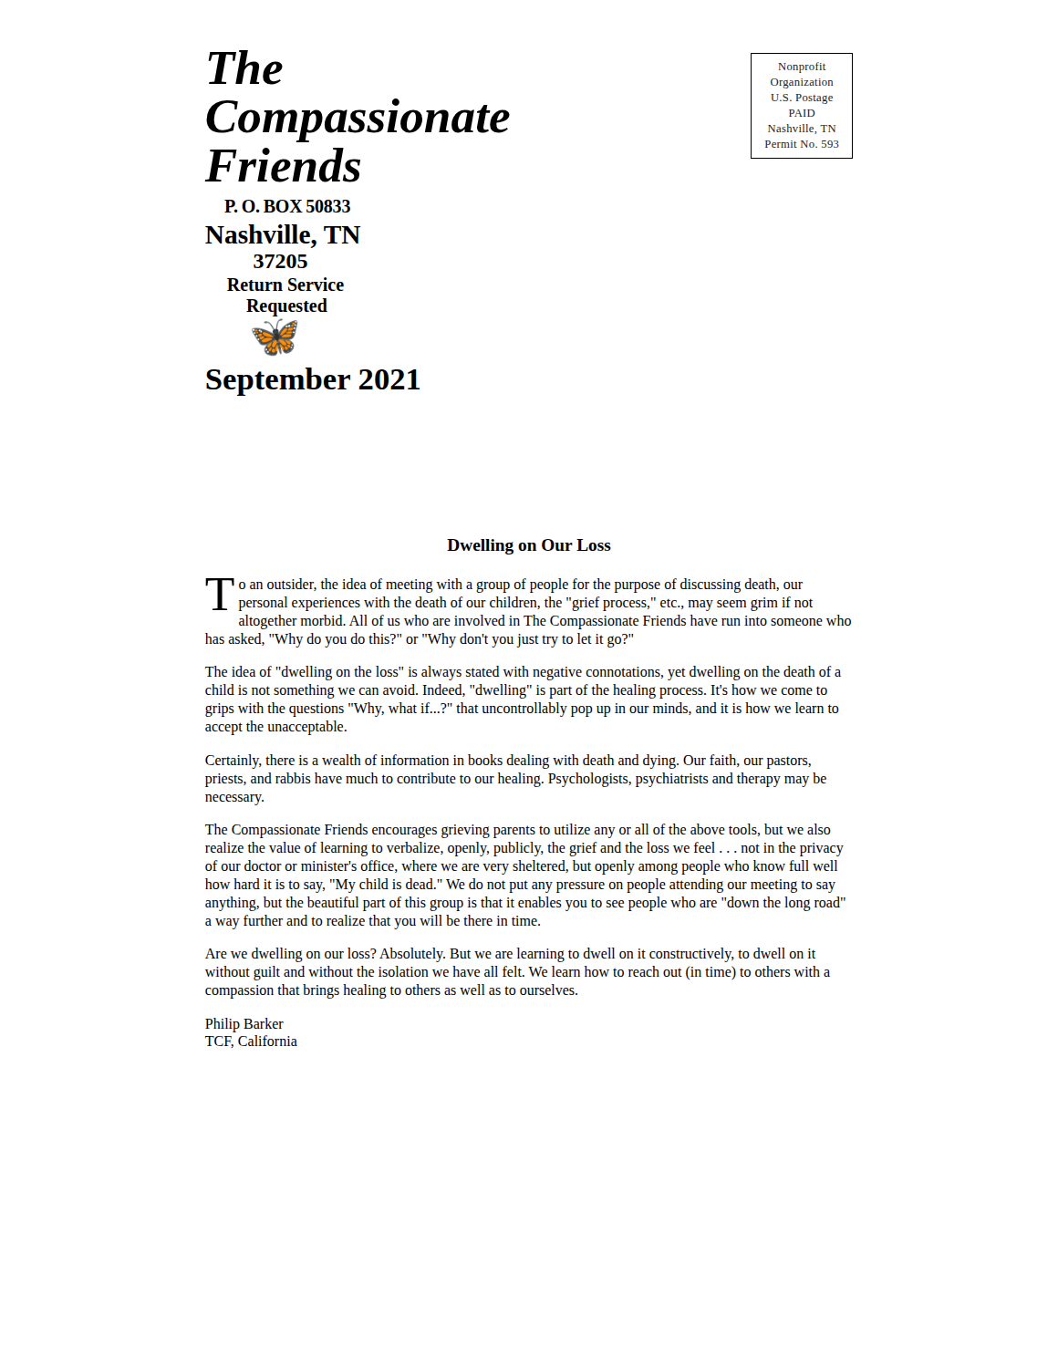Nonprofit
Organization
U.S. Postage
PAID
Nashville, TN
Permit No. 593
The Compassionate Friends
P. O. BOX 50833
Nashville, TN
37205
Return ServiceRequested
🦋
September 2021
Dwelling on Our Loss
To an outsider, the idea of meeting with a group of people for the purpose of discussing death, our personal experiences with the death of our children, the "grief process," etc., may seem grim if not altogether morbid. All of us who are involved in The Compassionate Friends have run into someone who has asked, "Why do you do this?" or "Why don't you just try to let it go?"
The idea of "dwelling on the loss" is always stated with negative connotations, yet dwelling on the death of a child is not something we can avoid. Indeed, "dwelling" is part of the healing process. It's how we come to grips with the questions "Why, what if...?" that uncontrollably pop up in our minds, and it is how we learn to accept the unacceptable.
Certainly, there is a wealth of information in books dealing with death and dying. Our faith, our pastors, priests, and rabbis have much to contribute to our healing. Psychologists, psychiatrists and therapy may be necessary.
The Compassionate Friends encourages grieving parents to utilize any or all of the above tools, but we also realize the value of learning to verbalize, openly, publicly, the grief and the loss we feel . . . not in the privacy of our doctor or minister's office, where we are very sheltered, but openly among people who know full well how hard it is to say, "My child is dead." We do not put any pressure on people attending our meeting to say anything, but the beautiful part of this group is that it enables you to see people who are "down the long road" a way further and to realize that you will be there in time.
Are we dwelling on our loss? Absolutely. But we are learning to dwell on it constructively, to dwell on it without guilt and without the isolation we have all felt. We learn how to reach out (in time) to others with a compassion that brings healing to others as well as to ourselves.
Philip Barker TCF, California